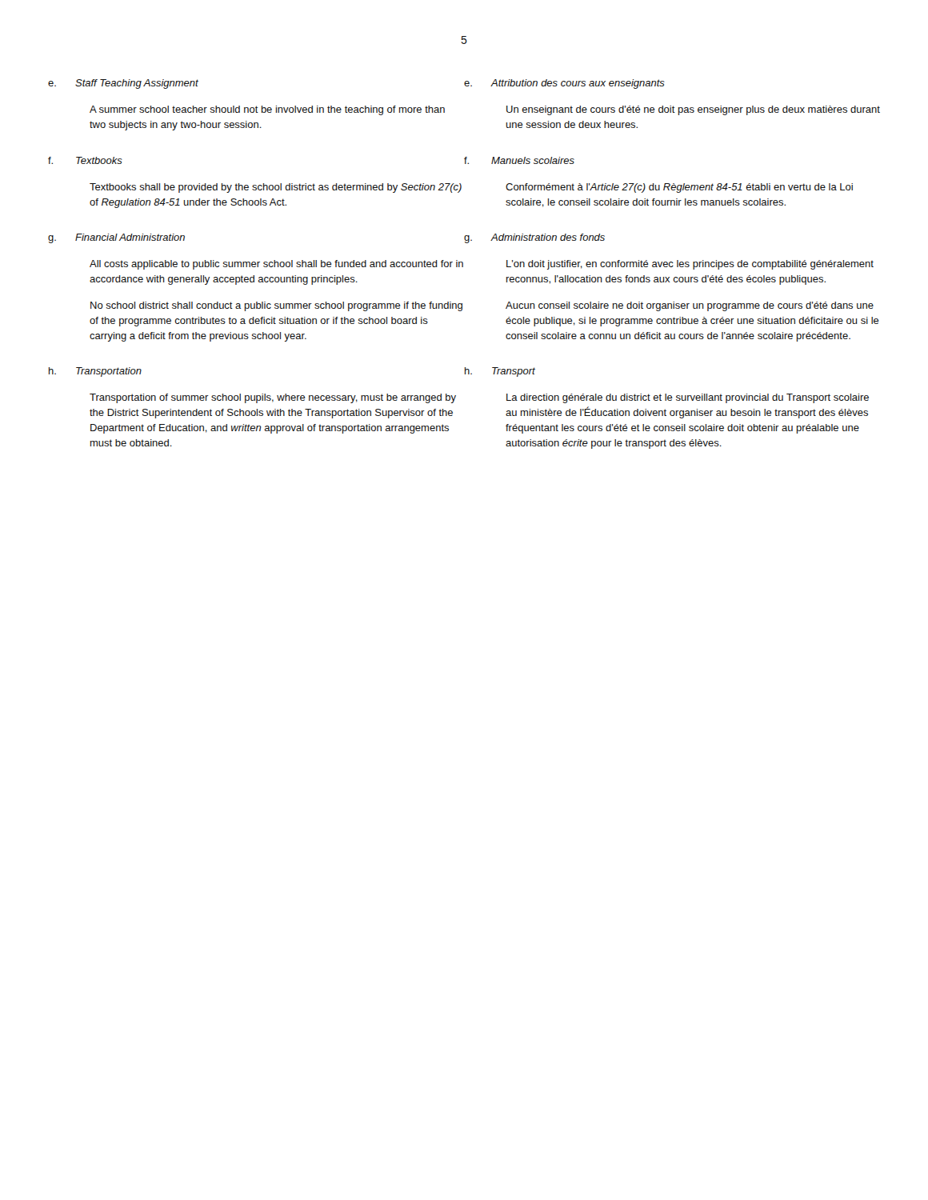5
| e. Staff Teaching Assignment A summer school teacher should not be involved in the teaching of more than two subjects in any two-hour session. | e. Attribution des cours aux enseignants Un enseignant de cours d'été ne doit pas enseigner plus de deux matières durant une session de deux heures. |
| f. Textbooks Textbooks shall be provided by the school district as determined by Section 27(c) of Regulation 84-51 under the Schools Act. | f. Manuels scolaires Conformément à l' Article 27(c) du Règlement 84-51 établi en vertu de la Loi scolaire, le conseil scolaire doit fournir les manuels scolaires. |
| g. Financial Administration All costs applicable to public summer school shall be funded and accounted for in accordance with generally accepted accounting principles. No school district shall conduct a public summer school programme if the funding of the programme contributes to a deficit situation or if the school board is carrying a deficit from the previous school year. | g. Administration des fonds L'on doit justifier, en conformité avec les principes de comptabilité généralement reconnus, l'allocation des fonds aux cours d'été des écoles publiques. Aucun conseil scolaire ne doit organiser un programme de cours d'été dans une école publique, si le programme contribue à créer une situation déficitaire ou si le conseil scolaire a connu un déficit au cours de l'année scolaire précédente. |
| h. Transportation Transportation of summer school pupils, where necessary, must be arranged by the District Superintendent of Schools with the Transportation Supervisor of the Department of Education, and written approval of transportation arrangements must be obtained. | h. Transport La direction générale du district et le surveillant provincial du Transport scolaire au ministère de l'Éducation doivent organiser au besoin le transport des élèves fréquentant les cours d'été et le conseil scolaire doit obtenir au préalable une autorisation écrite pour le transport des élèves. |